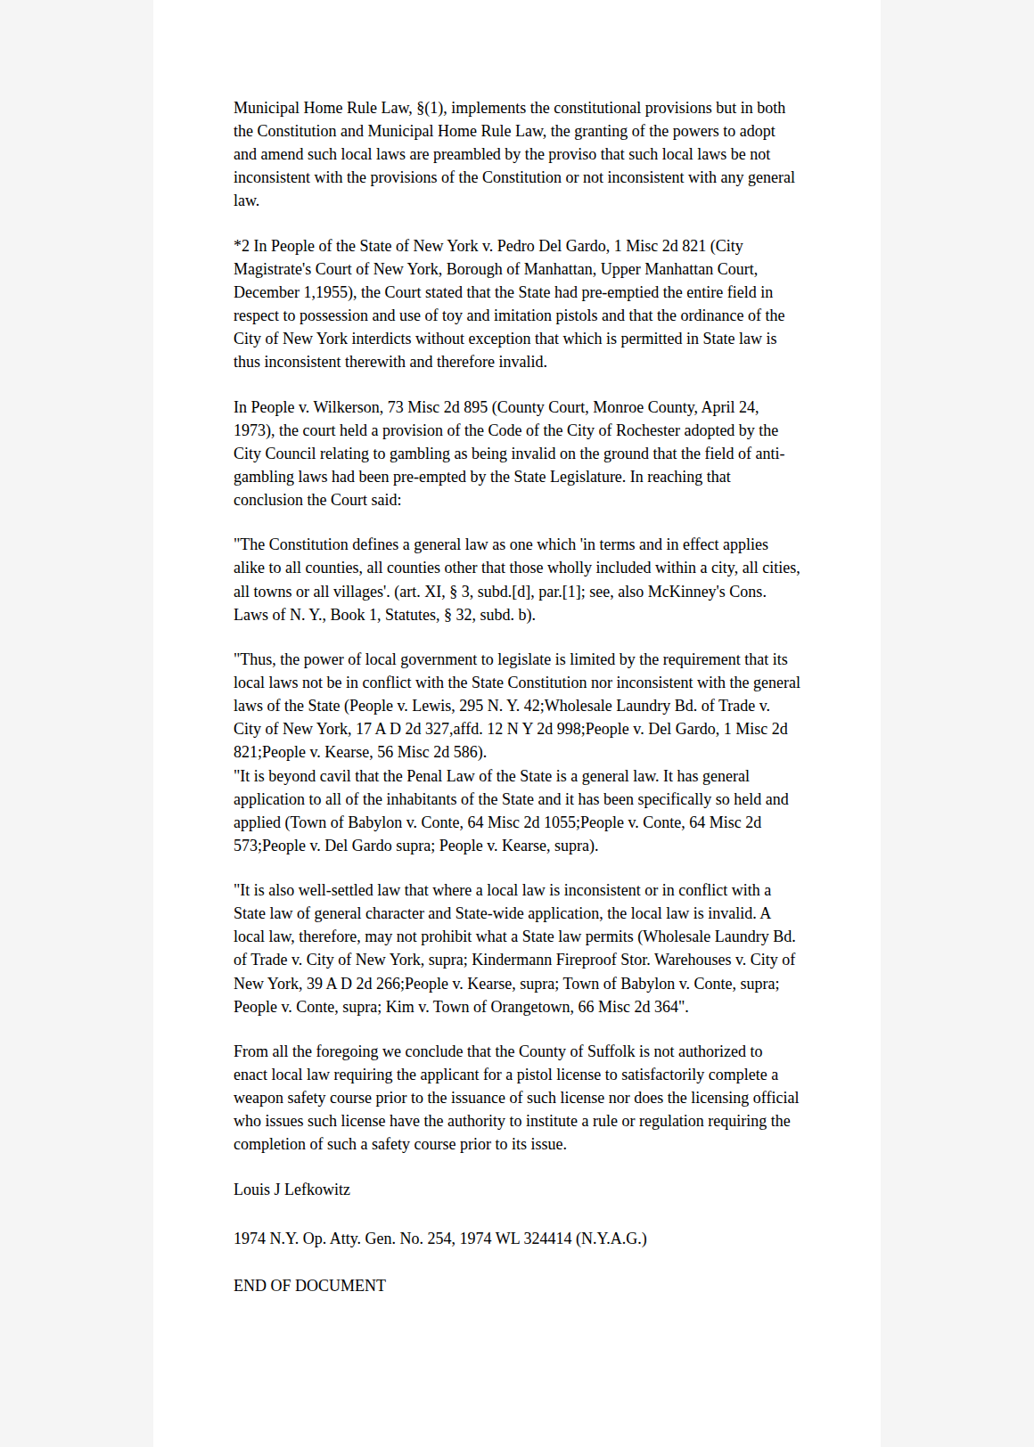Municipal Home Rule Law, §(1), implements the constitutional provisions but in both the Constitution and Municipal Home Rule Law, the granting of the powers to adopt and amend such local laws are preambled by the proviso that such local laws be not inconsistent with the provisions of the Constitution or not inconsistent with any general law.
*2 In People of the State of New York v. Pedro Del Gardo, 1 Misc 2d 821 (City Magistrate's Court of New York, Borough of Manhattan, Upper Manhattan Court, December 1,1955), the Court stated that the State had pre-emptied the entire field in respect to possession and use of toy and imitation pistols and that the ordinance of the City of New York interdicts without exception that which is permitted in State law is thus inconsistent therewith and therefore invalid.
In People v. Wilkerson, 73 Misc 2d 895 (County Court, Monroe County, April 24, 1973), the court held a provision of the Code of the City of Rochester adopted by the City Council relating to gambling as being invalid on the ground that the field of anti-gambling laws had been pre-empted by the State Legislature. In reaching that conclusion the Court said:
"The Constitution defines a general law as one which 'in terms and in effect applies alike to all counties, all counties other that those wholly included within a city, all cities, all towns or all villages'. (art. XI, § 3, subd.[d], par.[1]; see, also McKinney's Cons. Laws of N. Y., Book 1, Statutes, § 32, subd. b).
"Thus, the power of local government to legislate is limited by the requirement that its local laws not be in conflict with the State Constitution nor inconsistent with the general laws of the State (People v. Lewis, 295 N. Y. 42;Wholesale Laundry Bd. of Trade v. City of New York, 17 A D 2d 327,affd. 12 N Y 2d 998;People v. Del Gardo, 1 Misc 2d 821;People v. Kearse, 56 Misc 2d 586).
"It is beyond cavil that the Penal Law of the State is a general law. It has general application to all of the inhabitants of the State and it has been specifically so held and applied (Town of Babylon v. Conte, 64 Misc 2d 1055;People v. Conte, 64 Misc 2d 573;People v. Del Gardo supra; People v. Kearse, supra).
"It is also well-settled law that where a local law is inconsistent or in conflict with a State law of general character and State-wide application, the local law is invalid. A local law, therefore, may not prohibit what a State law permits (Wholesale Laundry Bd. of Trade v. City of New York, supra; Kindermann Fireproof Stor. Warehouses v. City of New York, 39 A D 2d 266;People v. Kearse, supra; Town of Babylon v. Conte, supra; People v. Conte, supra; Kim v. Town of Orangetown, 66 Misc 2d 364".
From all the foregoing we conclude that the County of Suffolk is not authorized to enact local law requiring the applicant for a pistol license to satisfactorily complete a weapon safety course prior to the issuance of such license nor does the licensing official who issues such license have the authority to institute a rule or regulation requiring the completion of such a safety course prior to its issue.
Louis J Lefkowitz
1974 N.Y. Op. Atty. Gen. No. 254, 1974 WL 324414 (N.Y.A.G.)
END OF DOCUMENT